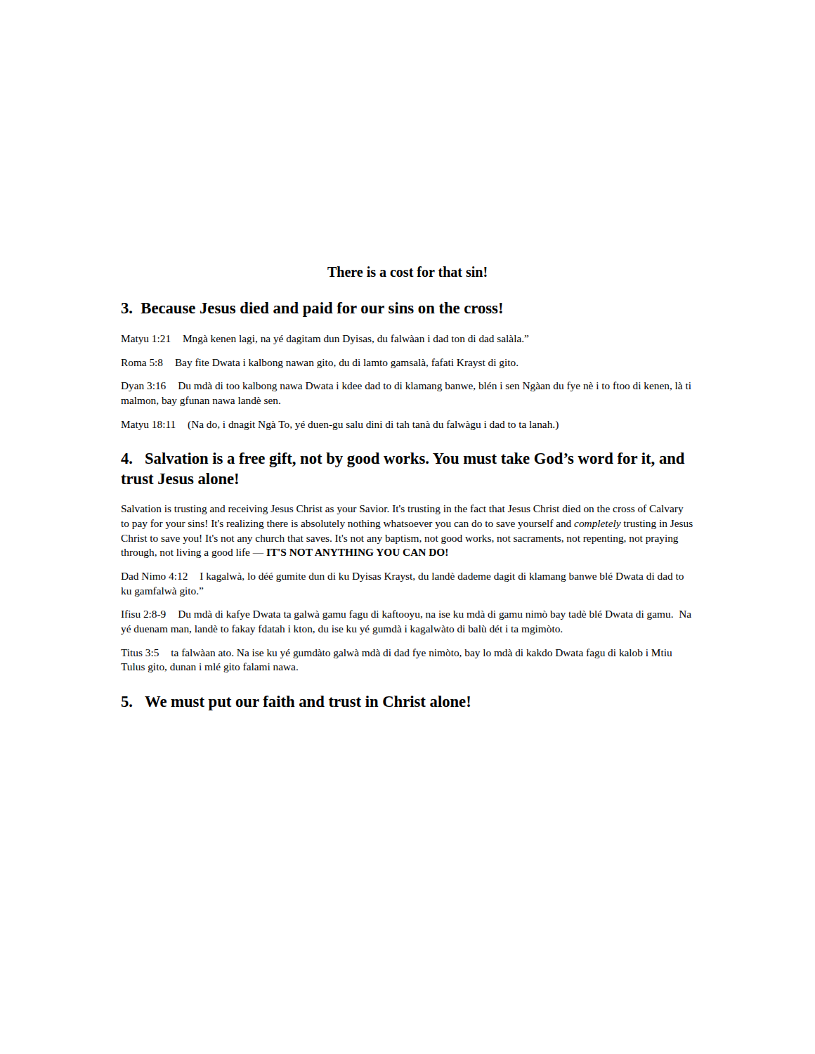There is a cost for that sin!
3. Because Jesus died and paid for our sins on the cross!
Matyu 1:21 Mngà kenen lagi, na yé dagitam dun Dyisas, du falwàan i dad ton di dad salàla.”
Roma 5:8 Bay fite Dwata i kalbong nawan gito, du di lamto gamsalà, fafati Krayst di gito.
Dyan 3:16 Du mdà di too kalbong nawa Dwata i kdee dad to di klamang banwe, blén i sen Ngàan du fye nè i to ftoo di kenen, là ti malmon, bay gfunan nawa landè sen.
Matyu 18:11 (Na do, i dnagit Ngà To, yé duen-gu salu dini di tah tanà du falwàgu i dad to ta lanah.)
4. Salvation is a free gift, not by good works. You must take God’s word for it, and trust Jesus alone!
Salvation is trusting and receiving Jesus Christ as your Savior. It's trusting in the fact that Jesus Christ died on the cross of Calvary to pay for your sins! It's realizing there is absolutely nothing whatsoever you can do to save yourself and completely trusting in Jesus Christ to save you! It's not any church that saves. It's not any baptism, not good works, not sacraments, not repenting, not praying through, not living a good life — IT'S NOT ANYTHING YOU CAN DO!
Dad Nimo 4:12 I kagalwà, lo déé gumite dun di ku Dyisas Krayst, du landè dademe dagit di klamang banwe blé Dwata di dad to ku gamfalwà gito.”
Ifisu 2:8-9 Du mdà di kafye Dwata ta galwà gamu fagu di kaftooyu, na ise ku mdà di gamu nimò bay tadè blé Dwata di gamu. Na yé duenam man, landè to fakay fdatah i kton, du ise ku yé gumdà i kagalwàto di balù dét i ta mgimòto.
Titus 3:5 ta falwàan ato. Na ise ku yé gumdàto galwà mdà di dad fye nimòto, bay lo mdà di kakdo Dwata fagu di kalob i Mtiu Tulus gito, dunan i mlé gito falami nawa.
5. We must put our faith and trust in Christ alone!